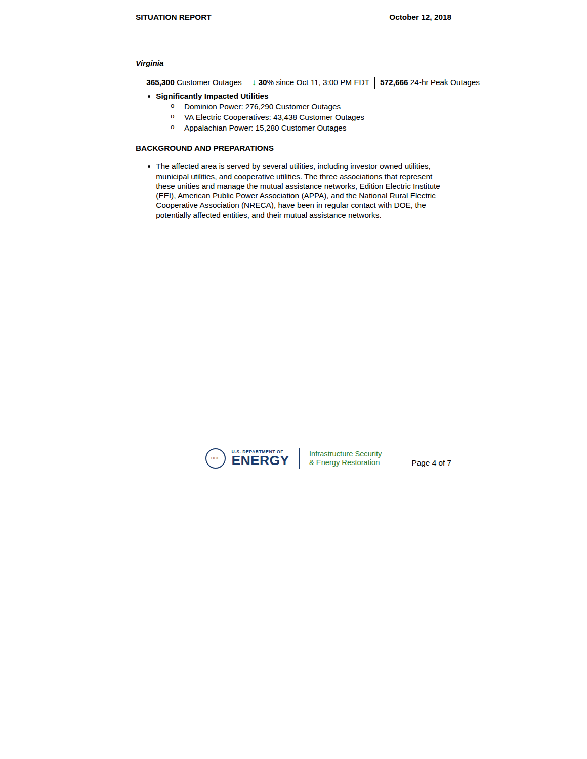SITUATION REPORT October 12, 2018
Virginia
| 365,300 Customer Outages | ↓ 30 % since Oct 11, 3:00 PM EDT | 572,666 24-hr Peak Outages |
Significantly Impacted Utilities
Dominion Power: 276,290 Customer Outages
VA Electric Cooperatives: 43,438 Customer Outages
Appalachian Power: 15,280 Customer Outages
BACKGROUND AND PREPARATIONS
The affected area is served by several utilities, including investor owned utilities, municipal utilities, and cooperative utilities. The three associations that represent these unities and manage the mutual assistance networks, Edition Electric Institute (EEI), American Public Power Association (APPA), and the National Rural Electric Cooperative Association (NRECA), have been in regular contact with DOE, the potentially affected entities, and their mutual assistance networks.
DOE
U.S. DEPARTMENT OF
ENERGY
Infrastructure Security & Energy Restoration
Page 4 of 7